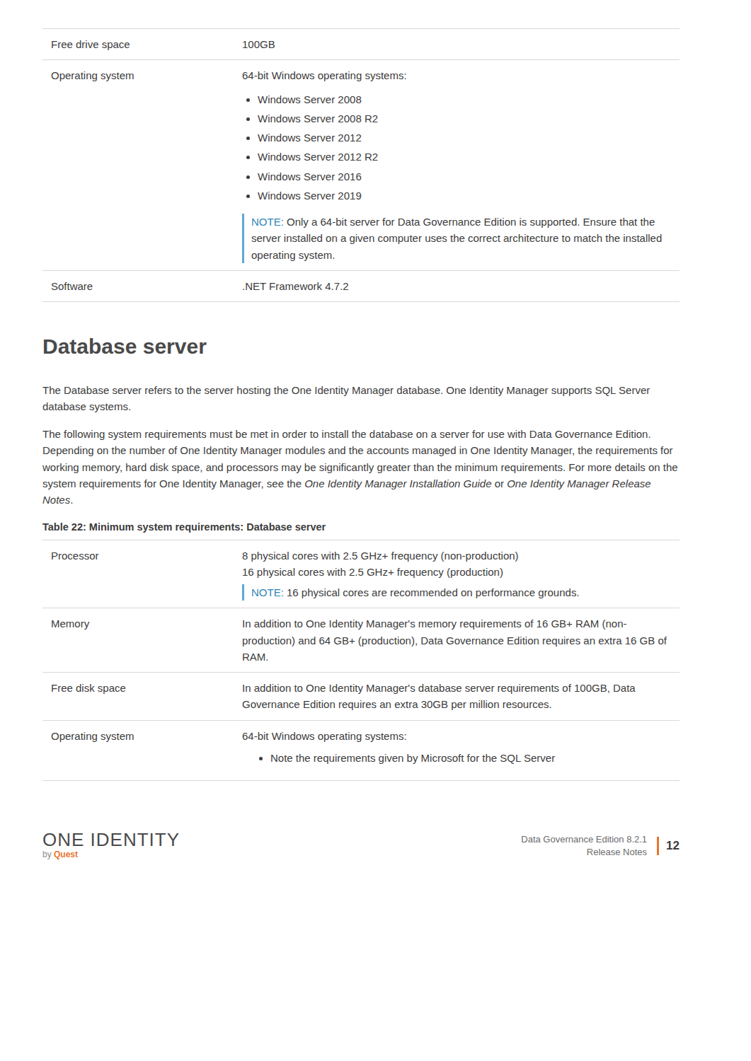| Free drive space | 100GB |
| Operating system | 64-bit Windows operating systems: Windows Server 2008 Windows Server 2008 R2 Windows Server 2012 Windows Server 2012 R2 Windows Server 2016 Windows Server 2019 NOTE: Only a 64-bit server for Data Governance Edition is supported. Ensure that the server installed on a given computer uses the correct architecture to match the installed operating system. |
| Software | .NET Framework 4.7.2 |
Database server
The Database server refers to the server hosting the One Identity Manager database. One Identity Manager supports SQL Server database systems.
The following system requirements must be met in order to install the database on a server for use with Data Governance Edition. Depending on the number of One Identity Manager modules and the accounts managed in One Identity Manager, the requirements for working memory, hard disk space, and processors may be significantly greater than the minimum requirements. For more details on the system requirements for One Identity Manager, see the One Identity Manager Installation Guide or One Identity Manager Release Notes.
Table 22: Minimum system requirements: Database server
| Processor | 8 physical cores with 2.5 GHz+ frequency (non-production) 16 physical cores with 2.5 GHz+ frequency (production) NOTE: 16 physical cores are recommended on performance grounds. |
| Memory | In addition to One Identity Manager's memory requirements of 16 GB+ RAM (non-production) and 64 GB+ (production), Data Governance Edition requires an extra 16 GB of RAM. |
| Free disk space | In addition to One Identity Manager's database server requirements of 100GB, Data Governance Edition requires an extra 30GB per million resources. |
| Operating system | 64-bit Windows operating systems: Note the requirements given by Microsoft for the SQL Server |
ONE IDENTITY by Quest
Data Governance Edition 8.2.1
Release Notes
12